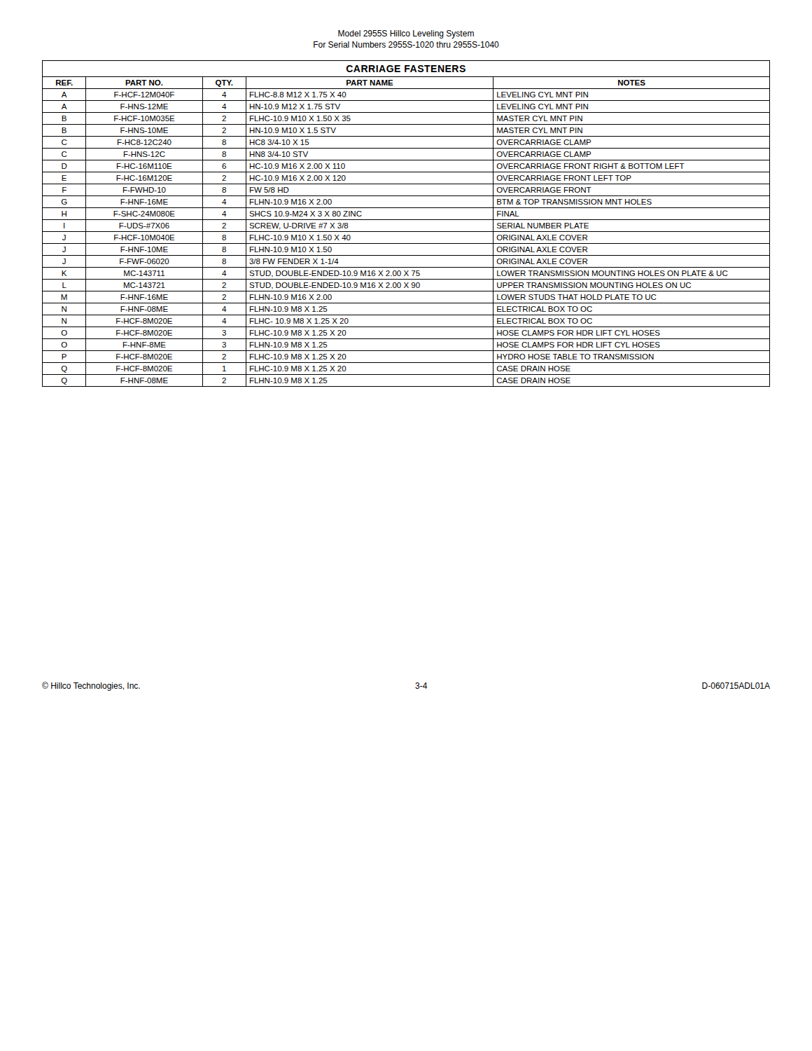Model 2955S Hillco Leveling System
For Serial Numbers 2955S-1020 thru 2955S-1040
CARRIAGE FASTENERS
| REF. | PART NO. | QTY. | PART NAME | NOTES |
| --- | --- | --- | --- | --- |
| A | F-HCF-12M040F | 4 | FLHC-8.8 M12 X 1.75 X 40 | LEVELING CYL MNT PIN |
| A | F-HNS-12ME | 4 | HN-10.9 M12 X 1.75 STV | LEVELING CYL MNT PIN |
| B | F-HCF-10M035E | 2 | FLHC-10.9 M10 X 1.50 X 35 | MASTER CYL MNT PIN |
| B | F-HNS-10ME | 2 | HN-10.9 M10 X 1.5 STV | MASTER CYL MNT PIN |
| C | F-HC8-12C240 | 8 | HC8 3/4-10 X 15 | OVERCARRIAGE CLAMP |
| C | F-HNS-12C | 8 | HN8 3/4-10 STV | OVERCARRIAGE CLAMP |
| D | F-HC-16M110E | 6 | HC-10.9 M16 X 2.00 X 110 | OVERCARRIAGE FRONT RIGHT & BOTTOM LEFT |
| E | F-HC-16M120E | 2 | HC-10.9 M16 X 2.00 X 120 | OVERCARRIAGE FRONT LEFT TOP |
| F | F-FWHD-10 | 8 | FW 5/8 HD | OVERCARRIAGE FRONT |
| G | F-HNF-16ME | 4 | FLHN-10.9 M16 X 2.00 | BTM & TOP TRANSMISSION MNT HOLES |
| H | F-SHC-24M080E | 4 | SHCS 10.9-M24 X 3 X 80 ZINC | FINAL |
| I | F-UDS-#7X06 | 2 | SCREW, U-DRIVE #7 X 3/8 | SERIAL NUMBER PLATE |
| J | F-HCF-10M040E | 8 | FLHC-10.9 M10 X 1.50 X 40 | ORIGINAL AXLE COVER |
| J | F-HNF-10ME | 8 | FLHN-10.9 M10 X 1.50 | ORIGINAL AXLE COVER |
| J | F-FWF-06020 | 8 | 3/8 FW FENDER X 1-1/4 | ORIGINAL AXLE COVER |
| K | MC-143711 | 4 | STUD, DOUBLE-ENDED-10.9 M16 X 2.00 X 75 | LOWER TRANSMISSION MOUNTING HOLES ON PLATE & UC |
| L | MC-143721 | 2 | STUD, DOUBLE-ENDED-10.9 M16 X 2.00 X 90 | UPPER TRANSMISSION MOUNTING HOLES ON UC |
| M | F-HNF-16ME | 2 | FLHN-10.9 M16 X 2.00 | LOWER STUDS THAT HOLD PLATE TO UC |
| N | F-HNF-08ME | 4 | FLHN-10.9 M8 X 1.25 | ELECTRICAL BOX TO OC |
| N | F-HCF-8M020E | 4 | FLHC- 10.9 M8 X 1.25 X 20 | ELECTRICAL BOX TO OC |
| O | F-HCF-8M020E | 3 | FLHC-10.9 M8 X 1.25 X 20 | HOSE CLAMPS FOR HDR LIFT CYL HOSES |
| O | F-HNF-8ME | 3 | FLHN-10.9 M8 X 1.25 | HOSE CLAMPS FOR HDR LIFT CYL HOSES |
| P | F-HCF-8M020E | 2 | FLHC-10.9 M8 X 1.25 X 20 | HYDRO HOSE TABLE TO TRANSMISSION |
| Q | F-HCF-8M020E | 1 | FLHC-10.9 M8 X 1.25 X 20 | CASE DRAIN HOSE |
| Q | F-HNF-08ME | 2 | FLHN-10.9 M8 X 1.25 | CASE DRAIN HOSE |
© Hillco Technologies, Inc. 3-4 D-060715ADL01A